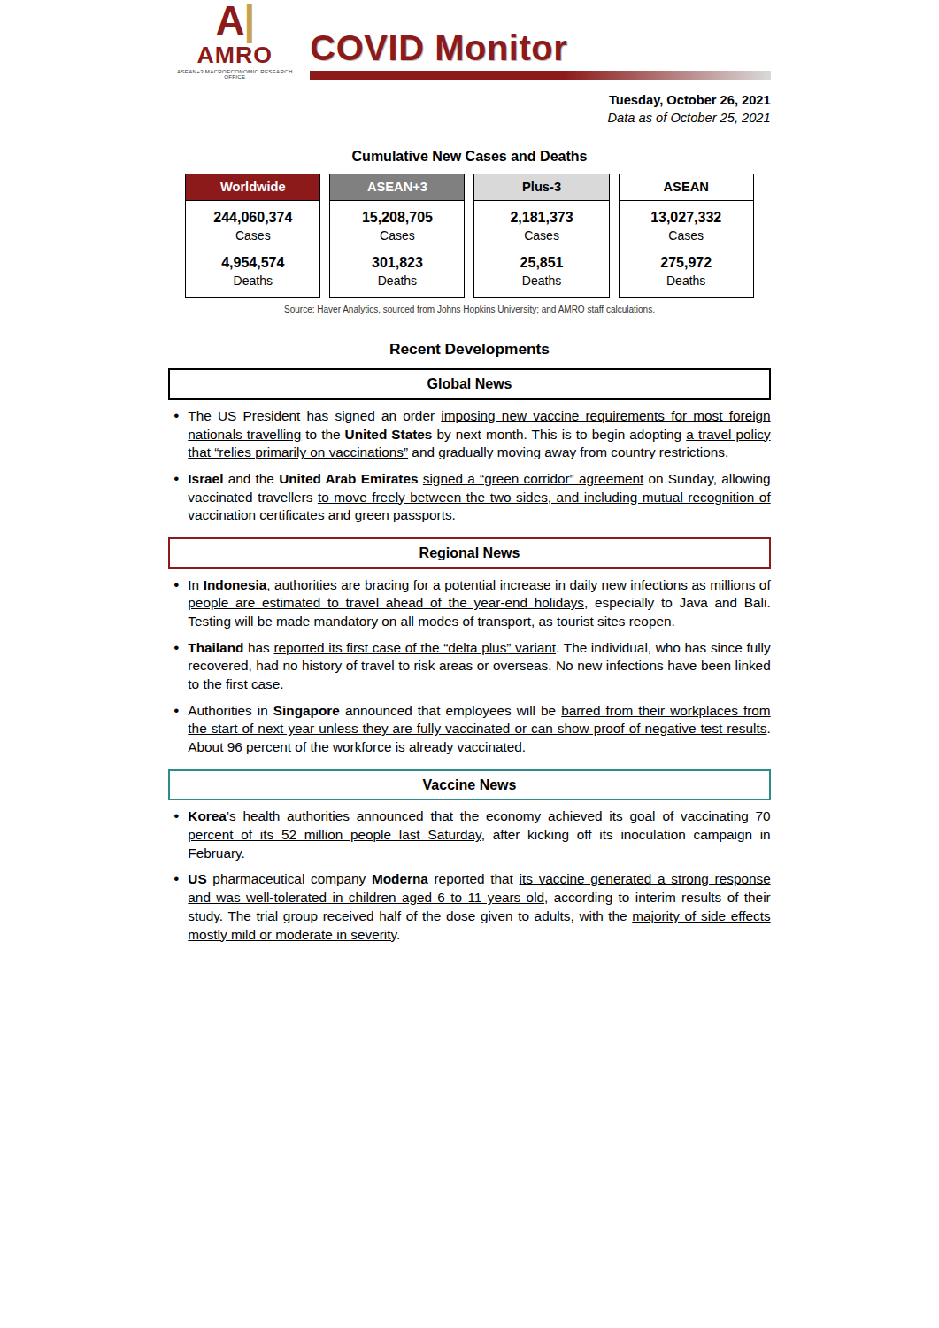A|
AMRO
ASEAN+3 MACROECONOMIC RESEARCH OFFICE
COVID Monitor
Tuesday, October 26, 2021
Data as of October 25, 2021
Cumulative New Cases and Deaths
Worldwide
244,060,374
Cases
4,954,574
Deaths
ASEAN+3
15,208,705
Cases
301,823
Deaths
Plus-3
2,181,373
Cases
25,851
Deaths
ASEAN
13,027,332
Cases
275,972
Deaths
Source: Haver Analytics, sourced from Johns Hopkins University; and AMRO staff calculations.
Recent Developments
Global News
The US President has signed an order imposing new vaccine requirements for most foreign nationals travelling to the United States by next month. This is to begin adopting a travel policy that “relies primarily on vaccinations” and gradually moving away from country restrictions.
Israel and the United Arab Emirates signed a “green corridor” agreement on Sunday, allowing vaccinated travellers to move freely between the two sides, and including mutual recognition of vaccination certificates and green passports.
Regional News
In Indonesia, authorities are bracing for a potential increase in daily new infections as millions of people are estimated to travel ahead of the year-end holidays, especially to Java and Bali. Testing will be made mandatory on all modes of transport, as tourist sites reopen.
Thailand has reported its first case of the “delta plus” variant. The individual, who has since fully recovered, had no history of travel to risk areas or overseas. No new infections have been linked to the first case.
Authorities in Singapore announced that employees will be barred from their workplaces from the start of next year unless they are fully vaccinated or can show proof of negative test results. About 96 percent of the workforce is already vaccinated.
Vaccine News
Korea’s health authorities announced that the economy achieved its goal of vaccinating 70 percent of its 52 million people last Saturday, after kicking off its inoculation campaign in February.
US pharmaceutical company Moderna reported that its vaccine generated a strong response and was well-tolerated in children aged 6 to 11 years old, according to interim results of their study. The trial group received half of the dose given to adults, with the majority of side effects mostly mild or moderate in severity.